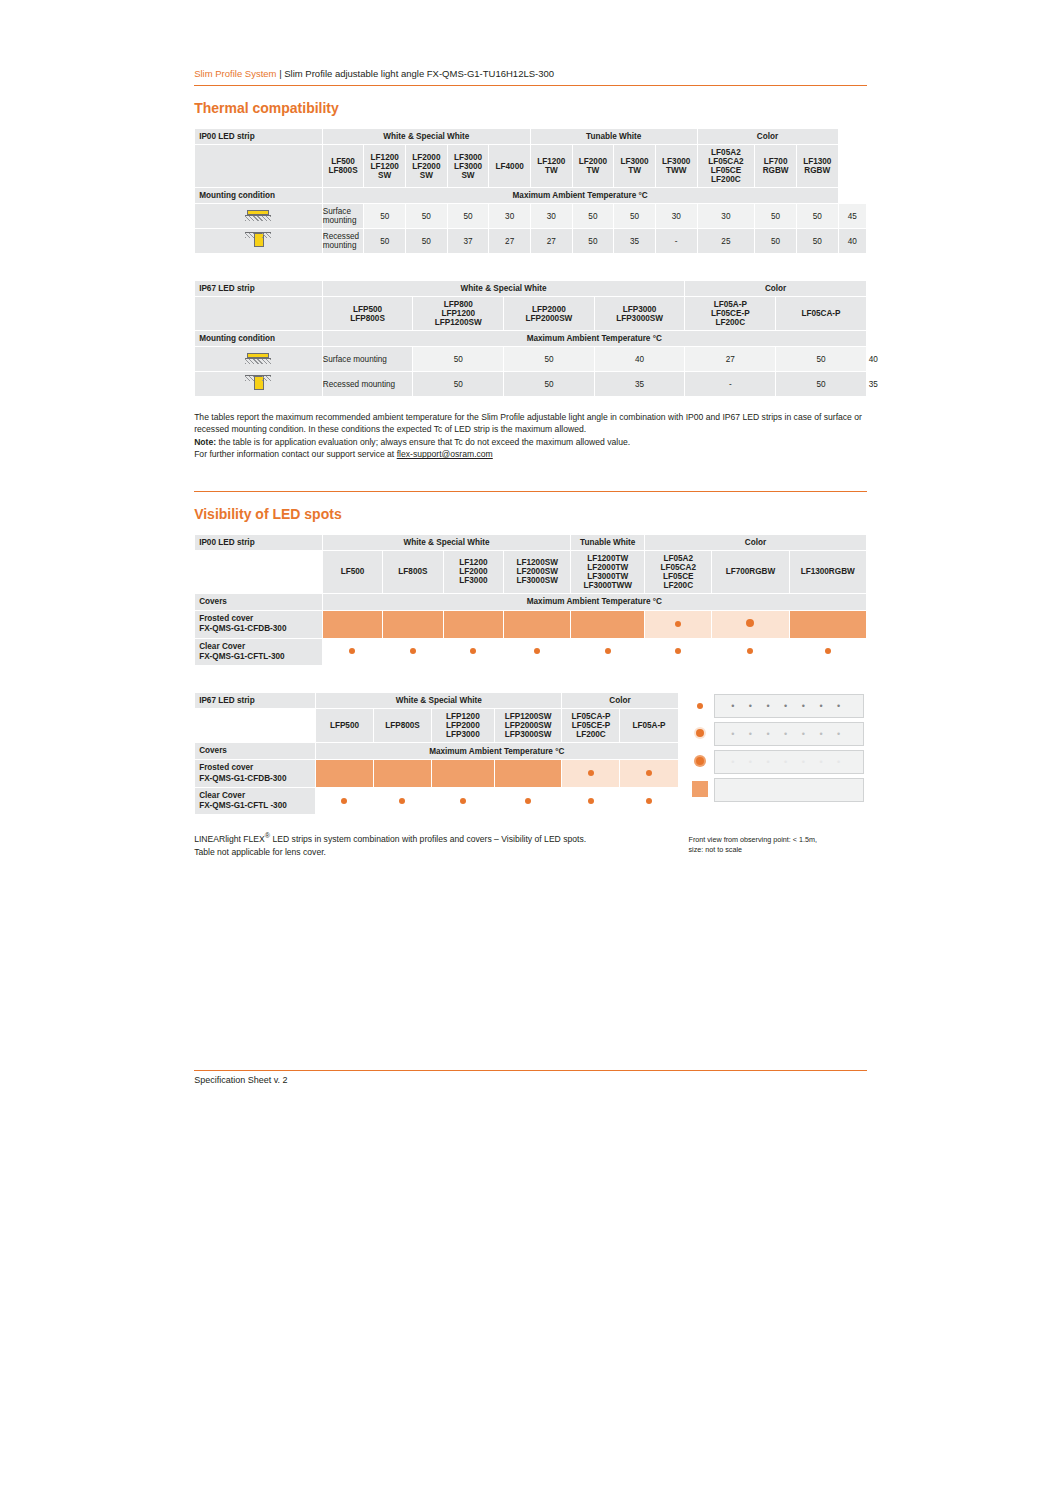Slim Profile System | Slim Profile adjustable light angle FX-QMS-G1-TU16H12LS-300
Thermal compatibility
| IP00 LED strip | White & Special White | Tunable White | Color |
| --- | --- | --- | --- |
| | LF500 LF800S | LF1200 LF1200 SW | LF2000 LF2000 SW | LF3000 LF3000 SW | LF4000 | LF1200 TW | LF2000 TW | LF3000 TW | LF3000 TWW | LF05A2 LF05CA2 LF05CE LF200C | LF700 RGBW | LF1300 RGBW |
| Mounting condition | Maximum Ambient Temperature °C |
| | Surface mounting | 50 | 50 | 50 | 30 | 30 | 50 | 50 | 30 | 30 | 50 | 50 | 45 |
| | Recessed mounting | 50 | 50 | 37 | 27 | 27 | 50 | 35 | - | 25 | 50 | 50 | 40 |
| IP67 LED strip | White & Special White | Color |
| --- | --- | --- |
| | LFP500 LFP800S | LFP800 LFP1200 LFP1200SW | LFP2000 LFP2000SW | LFP3000 LFP3000SW | LF05A-P LF05CE-P LF200C | LF05CA-P |
| Mounting condition | Maximum Ambient Temperature °C |
| | Surface mounting | 50 | 50 | 40 | 27 | 50 | 40 |
| | Recessed mounting | 50 | 50 | 35 | - | 50 | 35 |
The tables report the maximum recommended ambient temperature for the Slim Profile adjustable light angle in combination with IP00 and IP67 LED strips in case of surface or recessed mounting condition. In these conditions the expected Tc of LED strip is the maximum allowed.
Note: the table is for application evaluation only; always ensure that Tc do not exceed the maximum allowed value.
For further information contact our support service at flex-support@osram.com
Visibility of LED spots
| IP00 LED strip | White & Special White | Tunable White | Color |
| --- | --- | --- | --- |
| | LF500 | LF800S | LF1200 LF2000 LF3000 | LF1200SW LF2000SW LF3000SW | LF1200TW LF2000TW LF3000TW LF3000TWW | LF05A2 LF05CA2 LF05CE LF200C | LF700RGBW | LF1300RGBW |
| Covers | Maximum Ambient Temperature °C |
| Frosted cover FX-QMS-G1-CFDB-300 | | | | | | | | |
| Clear Cover FX-QMS-G1-CFTL-300 | | | | | | | | |
| IP67 LED strip | White & Special White | Color |
| --- | --- | --- |
| | LFP500 | LFP800S | LFP1200 LFP2000 LFP3000 | LFP1200SW LFP2000SW LFP3000SW | LF05CA-P LF05CE-P LF200C | LF05A-P |
| Covers | Maximum Ambient Temperature °C |
| Frosted cover FX-QMS-G1-CFDB-300 | | | | | | |
| Clear Cover FX-QMS-G1-CFTL -300 | | | | | | |
LINEARlight FLEX® LED strips in system combination with profiles and covers – Visibility of LED spots.
Table not applicable for lens cover.
Front view from observing point: < 1.5m,
size: not to scale
Specification Sheet v. 2